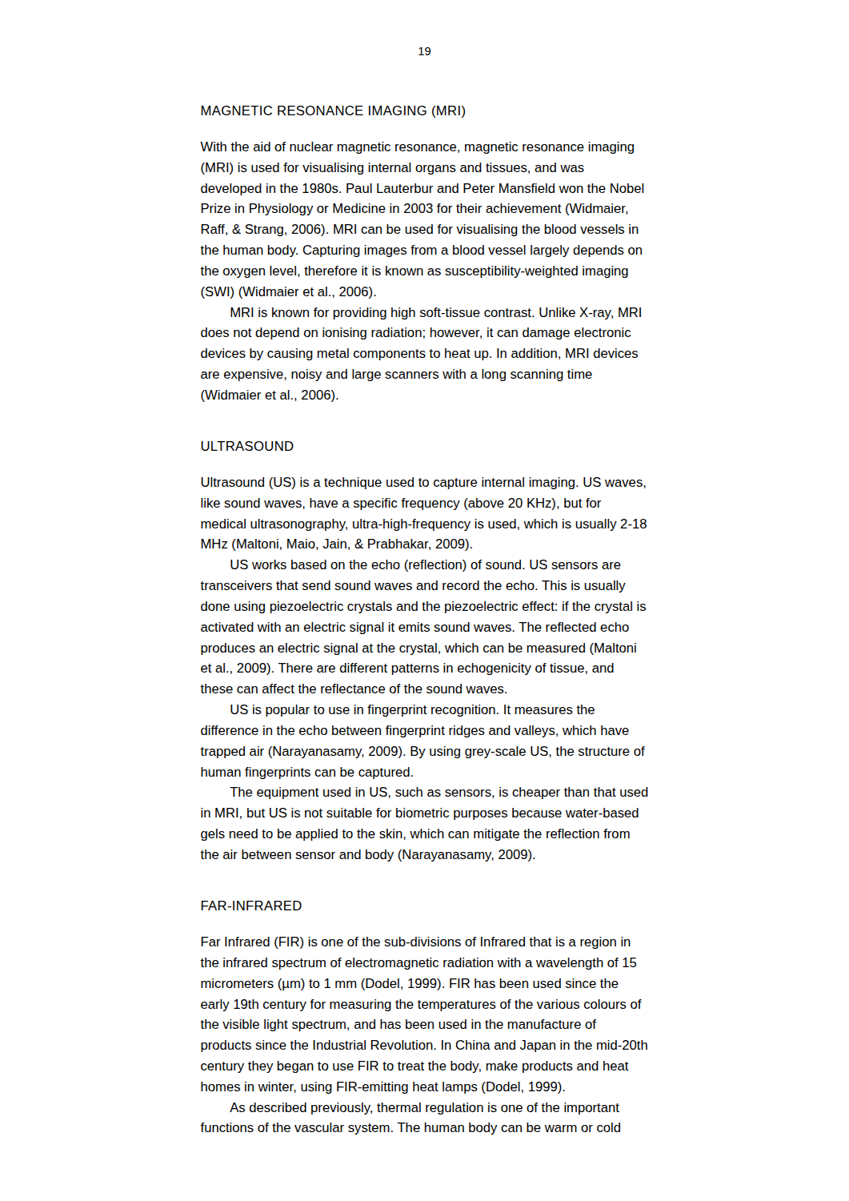19
MAGNETIC RESONANCE IMAGING (MRI)
With the aid of nuclear magnetic resonance, magnetic resonance imaging (MRI) is used for visualising internal organs and tissues, and was developed in the 1980s. Paul Lauterbur and Peter Mansfield won the Nobel Prize in Physiology or Medicine in 2003 for their achievement (Widmaier, Raff, & Strang, 2006). MRI can be used for visualising the blood vessels in the human body. Capturing images from a blood vessel largely depends on the oxygen level, therefore it is known as susceptibility-weighted imaging (SWI) (Widmaier et al., 2006).
MRI is known for providing high soft-tissue contrast. Unlike X-ray, MRI does not depend on ionising radiation; however, it can damage electronic devices by causing metal components to heat up. In addition, MRI devices are expensive, noisy and large scanners with a long scanning time (Widmaier et al., 2006).
ULTRASOUND
Ultrasound (US) is a technique used to capture internal imaging. US waves, like sound waves, have a specific frequency (above 20 KHz), but for medical ultrasonography, ultra-high-frequency is used, which is usually 2-18 MHz (Maltoni, Maio, Jain, & Prabhakar, 2009).
US works based on the echo (reflection) of sound. US sensors are transceivers that send sound waves and record the echo. This is usually done using piezoelectric crystals and the piezoelectric effect: if the crystal is activated with an electric signal it emits sound waves. The reflected echo produces an electric signal at the crystal, which can be measured (Maltoni et al., 2009). There are different patterns in echogenicity of tissue, and these can affect the reflectance of the sound waves.
US is popular to use in fingerprint recognition. It measures the difference in the echo between fingerprint ridges and valleys, which have trapped air (Narayanasamy, 2009). By using grey-scale US, the structure of human fingerprints can be captured.
The equipment used in US, such as sensors, is cheaper than that used in MRI, but US is not suitable for biometric purposes because water-based gels need to be applied to the skin, which can mitigate the reflection from the air between sensor and body (Narayanasamy, 2009).
FAR-INFRARED
Far Infrared (FIR) is one of the sub-divisions of Infrared that is a region in the infrared spectrum of electromagnetic radiation with a wavelength of 15 micrometers (µm) to 1 mm (Dodel, 1999). FIR has been used since the early 19th century for measuring the temperatures of the various colours of the visible light spectrum, and has been used in the manufacture of products since the Industrial Revolution. In China and Japan in the mid-20th century they began to use FIR to treat the body, make products and heat homes in winter, using FIR-emitting heat lamps (Dodel, 1999).
As described previously, thermal regulation is one of the important functions of the vascular system. The human body can be warm or cold